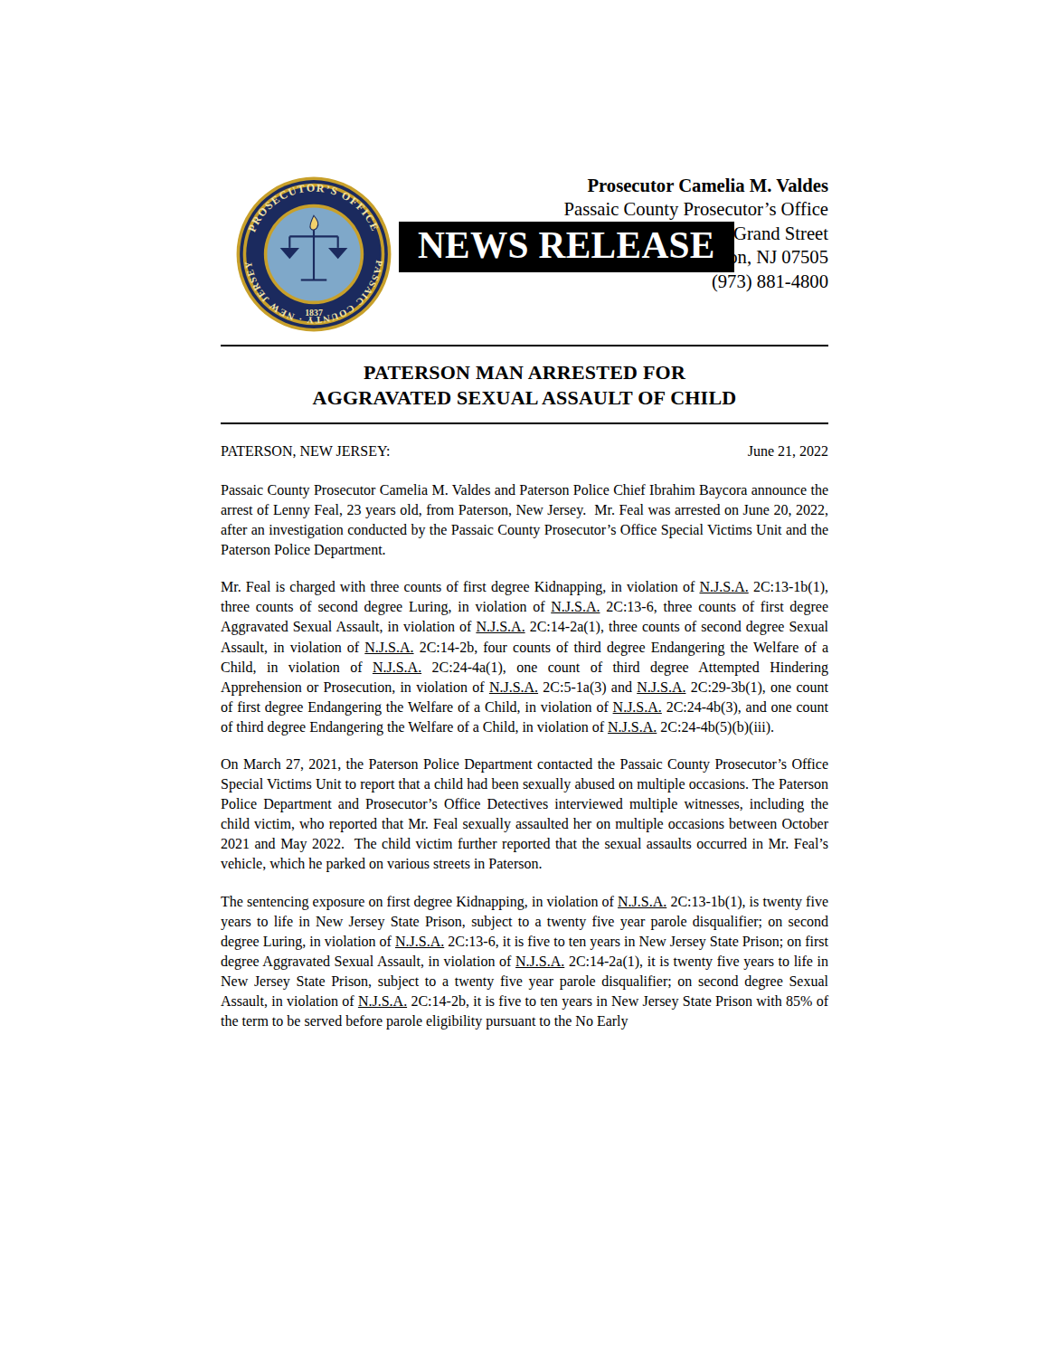PROSECUTOR’S OFFICE PASSAIC COUNTY · NEW JERSEY 1837
NEWS RELEASE
Prosecutor Camelia M. Valdes
Passaic County Prosecutor’s Office
401 Grand Street
Paterson, NJ 07505
(973) 881-4800
PATERSON MAN ARRESTED FOR
AGGRAVATED SEXUAL ASSAULT OF CHILD
PATERSON, NEW JERSEY: June 21, 2022
Passaic County Prosecutor Camelia M. Valdes and Paterson Police Chief Ibrahim Baycora announce the arrest of Lenny Feal, 23 years old, from Paterson, New Jersey. Mr. Feal was arrested on June 20, 2022, after an investigation conducted by the Passaic County Prosecutor’s Office Special Victims Unit and the Paterson Police Department.
Mr. Feal is charged with three counts of first degree Kidnapping, in violation of N.J.S.A. 2C:13-1b(1), three counts of second degree Luring, in violation of N.J.S.A. 2C:13-6, three counts of first degree Aggravated Sexual Assault, in violation of N.J.S.A. 2C:14-2a(1), three counts of second degree Sexual Assault, in violation of N.J.S.A. 2C:14-2b, four counts of third degree Endangering the Welfare of a Child, in violation of N.J.S.A. 2C:24-4a(1), one count of third degree Attempted Hindering Apprehension or Prosecution, in violation of N.J.S.A. 2C:5-1a(3) and N.J.S.A. 2C:29-3b(1), one count of first degree Endangering the Welfare of a Child, in violation of N.J.S.A. 2C:24-4b(3), and one count of third degree Endangering the Welfare of a Child, in violation of N.J.S.A. 2C:24-4b(5)(b)(iii).
On March 27, 2021, the Paterson Police Department contacted the Passaic County Prosecutor’s Office Special Victims Unit to report that a child had been sexually abused on multiple occasions. The Paterson Police Department and Prosecutor’s Office Detectives interviewed multiple witnesses, including the child victim, who reported that Mr. Feal sexually assaulted her on multiple occasions between October 2021 and May 2022. The child victim further reported that the sexual assaults occurred in Mr. Feal’s vehicle, which he parked on various streets in Paterson.
The sentencing exposure on first degree Kidnapping, in violation of N.J.S.A. 2C:13-1b(1), is twenty five years to life in New Jersey State Prison, subject to a twenty five year parole disqualifier; on second degree Luring, in violation of N.J.S.A. 2C:13-6, it is five to ten years in New Jersey State Prison; on first degree Aggravated Sexual Assault, in violation of N.J.S.A. 2C:14-2a(1), it is twenty five years to life in New Jersey State Prison, subject to a twenty five year parole disqualifier; on second degree Sexual Assault, in violation of N.J.S.A. 2C:14-2b, it is five to ten years in New Jersey State Prison with 85% of the term to be served before parole eligibility pursuant to the No Early